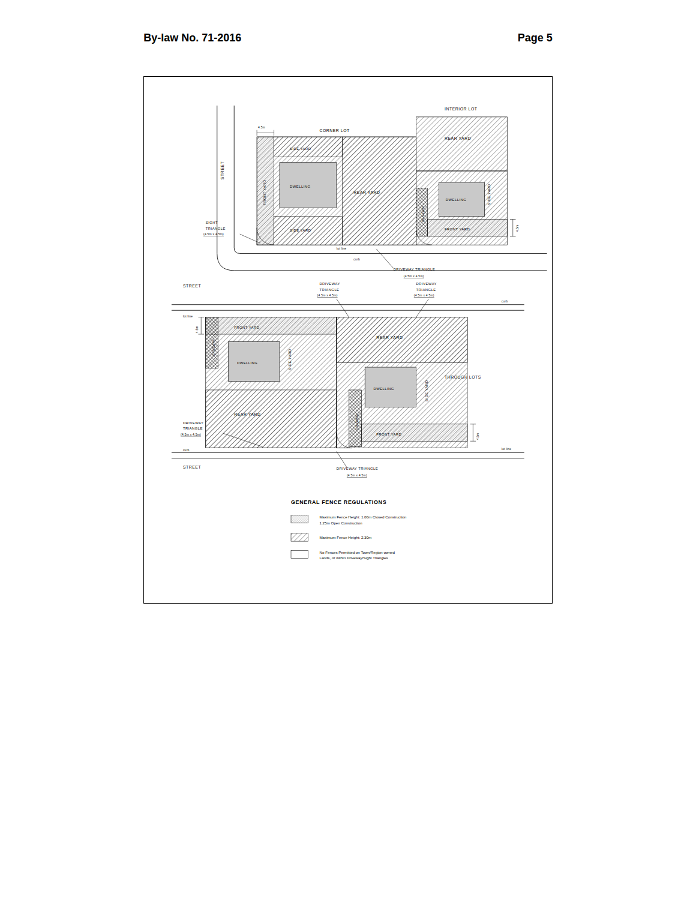By-law No. 71-2016
Page 5
STREET STREET REAR YARD INTERIOR LOT DWELLING SIDE YARD FRONT YARD DRIVEWAY 4.5m CORNER LOT FRONT YARD 4.5m SIDE YARD SIDE YARD DWELLING REAR YARD SIGHT TRIANGLE (4.5m x 4.5m) lot line curb DRIVEWAY TRIANGLE (4.5m x 4.5m) lot line curb DRIVEWAY TRIANGLE (4.5m x 4.5m) DRIVEWAY TRIANGLE (4.5m x 4.5m) FRONT YARD 4.5m DRIVEWAY DWELLING SIDE YARD REAR YARD REAR YARD DWELLING DRIVEWAY SIDE YARD FRONT YARD 4.5m THROUGH LOTS DRIVEWAY TRIANGLE (4.5m x 4.5m) curb lot line STREET DRIVEWAY TRIANGLE (4.5m x 4.5m) GENERAL FENCE REGULATIONS Maximum Fence Height: 1.00m Closed Construction 1.25m Open Construction Maximum Fence Height: 2.30m No Fences Permitted on Town/Region-owned Lands, or within Driveway/Sight Triangles